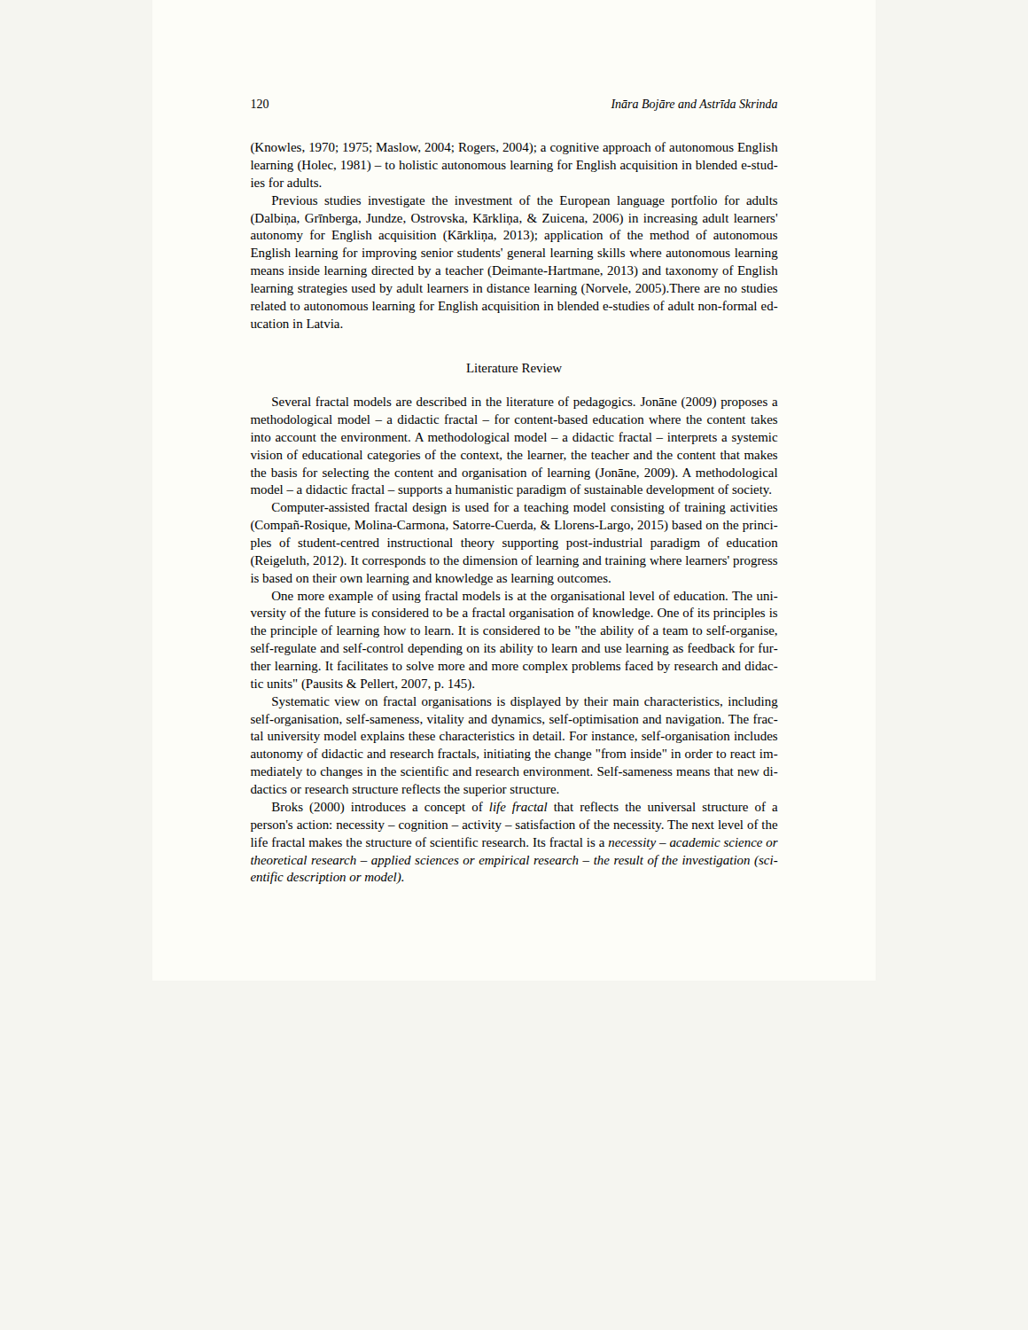120 Ināra Bojāre and Astrīda Skrinda
(Knowles, 1970; 1975; Maslow, 2004; Rogers, 2004); a cognitive approach of autonomous English learning (Holec, 1981) – to holistic autonomous learning for English acquisition in blended e-studies for adults.
Previous studies investigate the investment of the European language portfolio for adults (Dalbiņa, Grīnberga, Jundze, Ostrovska, Kārkliņa, & Zuicena, 2006) in increasing adult learners' autonomy for English acquisition (Kārkliņa, 2013); application of the method of autonomous English learning for improving senior students' general learning skills where autonomous learning means inside learning directed by a teacher (Deimante-Hartmane, 2013) and taxonomy of English learning strategies used by adult learners in distance learning (Norvele, 2005).There are no studies related to autonomous learning for English acquisition in blended e-studies of adult non-formal education in Latvia.
Literature Review
Several fractal models are described in the literature of pedagogics. Jonāne (2009) proposes a methodological model – a didactic fractal – for content-based education where the content takes into account the environment. A methodological model – a didactic fractal – interprets a systemic vision of educational categories of the context, the learner, the teacher and the content that makes the basis for selecting the content and organisation of learning (Jonāne, 2009). A methodological model – a didactic fractal – supports a humanistic paradigm of sustainable development of society.
Computer-assisted fractal design is used for a teaching model consisting of training activities (Compañ-Rosique, Molina-Carmona, Satorre-Cuerda, & Llorens-Largo, 2015) based on the principles of student-centred instructional theory supporting post-industrial paradigm of education (Reigeluth, 2012). It corresponds to the dimension of learning and training where learners' progress is based on their own learning and knowledge as learning outcomes.
One more example of using fractal models is at the organisational level of education. The university of the future is considered to be a fractal organisation of knowledge. One of its principles is the principle of learning how to learn. It is considered to be "the ability of a team to self-organise, self-regulate and self-control depending on its ability to learn and use learning as feedback for further learning. It facilitates to solve more and more complex problems faced by research and didactic units" (Pausits & Pellert, 2007, p. 145).
Systematic view on fractal organisations is displayed by their main characteristics, including self-organisation, self-sameness, vitality and dynamics, self-optimisation and navigation. The fractal university model explains these characteristics in detail. For instance, self-organisation includes autonomy of didactic and research fractals, initiating the change "from inside" in order to react immediately to changes in the scientific and research environment. Self-sameness means that new didactics or research structure reflects the superior structure.
Broks (2000) introduces a concept of life fractal that reflects the universal structure of a person's action: necessity – cognition – activity – satisfaction of the necessity. The next level of the life fractal makes the structure of scientific research. Its fractal is a necessity – academic science or theoretical research – applied sciences or empirical research – the result of the investigation (scientific description or model).